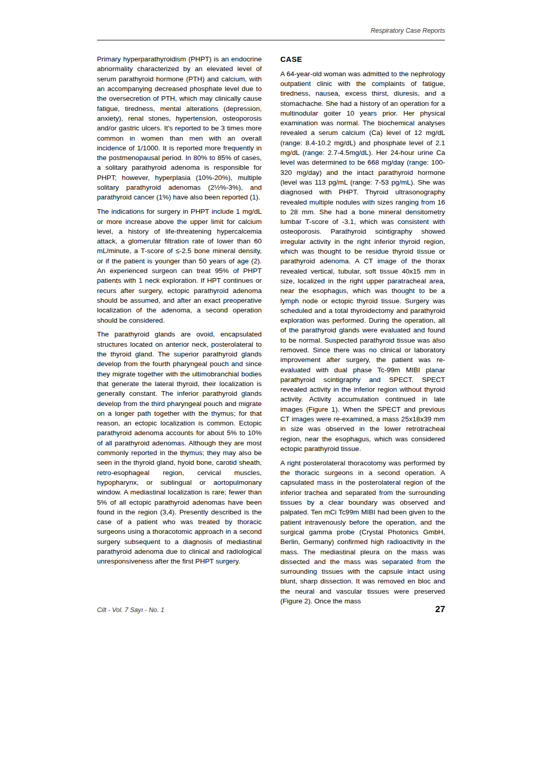Respiratory Case Reports
Primary hyperparathyroidism (PHPT) is an endocrine abnormality characterized by an elevated level of serum parathyroid hormone (PTH) and calcium, with an accompanying decreased phosphate level due to the oversecretion of PTH, which may clinically cause fatigue, tiredness, mental alterations (depression, anxiety), renal stones, hypertension, osteoporosis and/or gastric ulcers. It's reported to be 3 times more common in women than men with an overall incidence of 1/1000. It is reported more frequently in the postmenopausal period. In 80% to 85% of cases, a solitary parathyroid adenoma is responsible for PHPT; however, hyperplasia (10%-20%), multiple solitary parathyroid adenomas (2½%-3%), and parathyroid cancer (1%) have also been reported (1).
The indications for surgery in PHPT include 1 mg/dL or more increase above the upper limit for calcium level, a history of life-threatening hypercalcemia attack, a glomerular filtration rate of lower than 60 mL/minute, a T-score of ≤-2.5 bone mineral density, or if the patient is younger than 50 years of age (2). An experienced surgeon can treat 95% of PHPT patients with 1 neck exploration. If HPT continues or recurs after surgery, ectopic parathyroid adenoma should be assumed, and after an exact preoperative localization of the adenoma, a second operation should be considered.
The parathyroid glands are ovoid, encapsulated structures located on anterior neck, posterolateral to the thyroid gland. The superior parathyroid glands develop from the fourth pharyngeal pouch and since they migrate together with the ultimobranchial bodies that generate the lateral thyroid, their localization is generally constant. The inferior parathyroid glands develop from the third pharyngeal pouch and migrate on a longer path together with the thymus; for that reason, an ectopic localization is common. Ectopic parathyroid adenoma accounts for about 5% to 10% of all parathyroid adenomas. Although they are most commonly reported in the thymus; they may also be seen in the thyroid gland, hyoid bone, carotid sheath, retro-esophageal region, cervical muscles, hypopharynx, or sublingual or aortopulmonary window. A mediastinal localization is rare; fewer than 5% of all ectopic parathyroid adenomas have been found in the region (3,4). Presently described is the case of a patient who was treated by thoracic surgeons using a thoracotomic approach in a second surgery subsequent to a diagnosis of mediastinal parathyroid adenoma due to clinical and radiological unresponsiveness after the first PHPT surgery.
CASE
A 64-year-old woman was admitted to the nephrology outpatient clinic with the complaints of fatigue, tiredness, nausea, excess thirst, diuresis, and a stomachache. She had a history of an operation for a multinodular goiter 10 years prior. Her physical examination was normal. The biochemical analyses revealed a serum calcium (Ca) level of 12 mg/dL (range: 8.4-10.2 mg/dL) and phosphate level of 2.1 mg/dL (range: 2.7-4.5mg/dL). Her 24-hour urine Ca level was determined to be 668 mg/day (range: 100-320 mg/day) and the intact parathyroid hormone (level was 113 pg/mL (range: 7-53 pg/mL). She was diagnosed with PHPT. Thyroid ultrasonography revealed multiple nodules with sizes ranging from 16 to 28 mm. She had a bone mineral densitometry lumbar T-score of -3.1, which was consistent with osteoporosis. Parathyroid scintigraphy showed irregular activity in the right inferior thyroid region, which was thought to be residue thyroid tissue or parathyroid adenoma. A CT image of the thorax revealed vertical, tubular, soft tissue 40x15 mm in size, localized in the right upper paratracheal area, near the esophagus, which was thought to be a lymph node or ectopic thyroid tissue. Surgery was scheduled and a total thyroidectomy and parathyroid exploration was performed. During the operation, all of the parathyroid glands were evaluated and found to be normal. Suspected parathyroid tissue was also removed. Since there was no clinical or laboratory improvement after surgery, the patient was re-evaluated with dual phase Tc-99m MIBI planar parathyroid scintigraphy and SPECT. SPECT revealed activity in the inferior region without thyroid activity. Activity accumulation continued in late images (Figure 1). When the SPECT and previous CT images were re-examined, a mass 25x18x39 mm in size was observed in the lower retrotracheal region, near the esophagus, which was considered ectopic parathyroid tissue.
A right posterolateral thoracotomy was performed by the thoracic surgeons in a second operation. A capsulated mass in the posterolateral region of the inferior trachea and separated from the surrounding tissues by a clear boundary was observed and palpated. Ten mCi Tc99m MIBI had been given to the patient intravenously before the operation, and the surgical gamma probe (Crystal Photonics GmbH, Berlin, Germany) confirmed high radioactivity in the mass. The mediastinal pleura on the mass was dissected and the mass was separated from the surrounding tissues with the capsule intact using blunt, sharp dissection. It was removed en bloc and the neural and vascular tissues were preserved (Figure 2). Once the mass
Cilt - Vol. 7 Sayı - No. 1
27